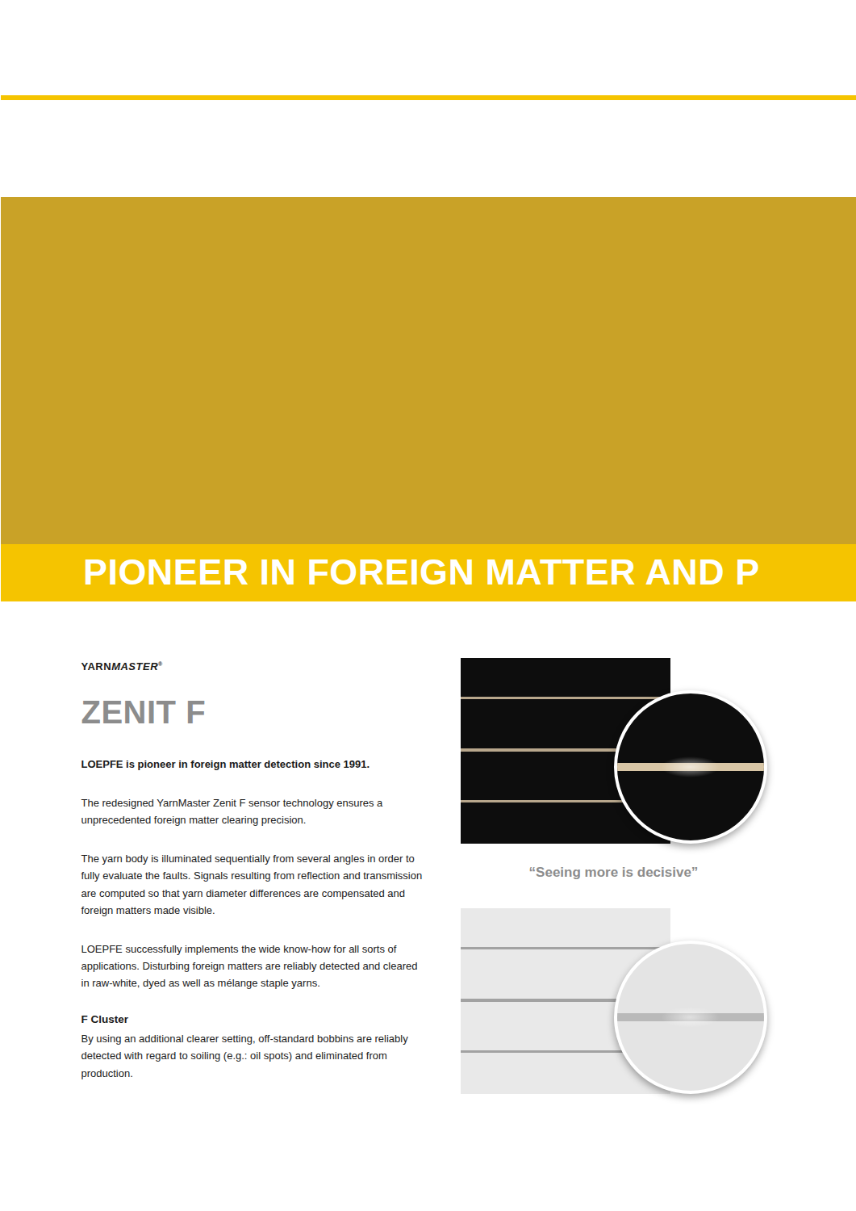PIONEER IN FOREIGN MATTER AND P
YARNMASTER®
ZENIT F
LOEPFE is pioneer in foreign matter detection since 1991.
The redesigned YarnMaster Zenit F sensor technology ensures a unprecedented foreign matter clearing precision.
The yarn body is illuminated sequentially from several angles in order to fully evaluate the faults. Signals resulting from reflection and transmission are computed so that yarn diameter differences are compensated and foreign matters made visible.
LOEPFE successfully implements the wide know-how for all sorts of applications. Disturbing foreign matters are reliably detected and cleared in raw-white, dyed as well as mélange staple yarns.
F Cluster
By using an additional clearer setting, off-standard bobbins are reliably detected with regard to soiling (e.g.: oil spots) and eliminated from production.
“Seeing more is decisive”